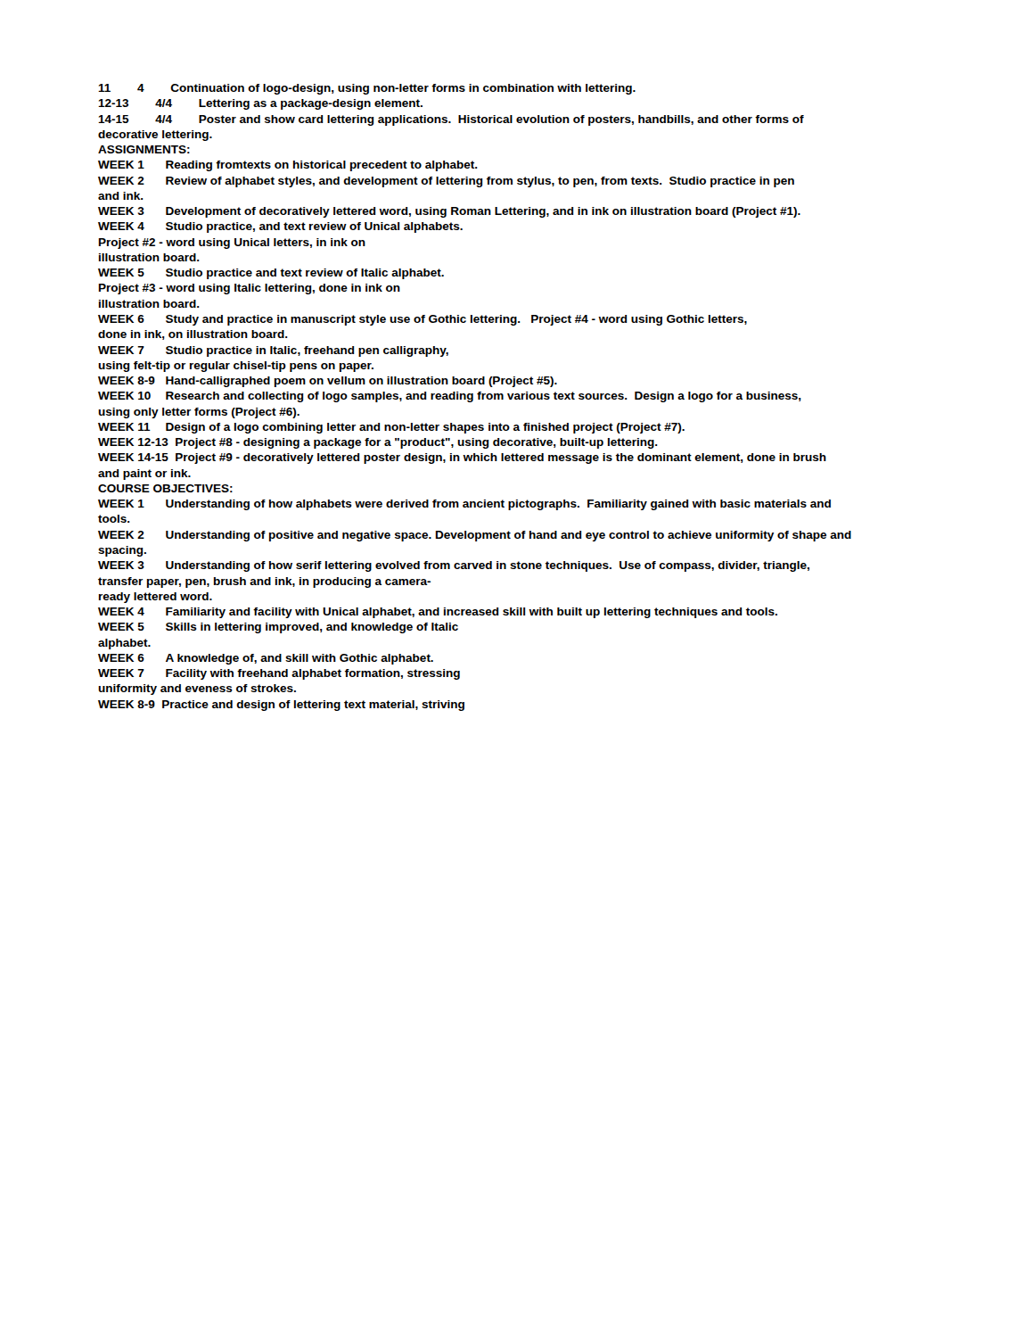11 4 Continuation of logo-design, using non-letter forms in combination with lettering.
12-13 4/4 Lettering as a package-design element.
14-15 4/4 Poster and show card lettering applications. Historical evolution of posters, handbills, and other forms of
decorative lettering.
ASSIGNMENTS:
WEEK 1 Reading fromtexts on historical precedent to alphabet.
WEEK 2 Review of alphabet styles, and development of lettering from stylus, to pen, from texts. Studio practice in pen
and ink.
WEEK 3 Development of decoratively lettered word, using Roman Lettering, and in ink on illustration board (Project #1).
WEEK 4 Studio practice, and text review of Unical alphabets.
Project #2 - word using Unical letters, in ink on
illustration board.
WEEK 5 Studio practice and text review of Italic alphabet.
Project #3 - word using Italic lettering, done in ink on
illustration board.
WEEK 6 Study and practice in manuscript style use of Gothic lettering. Project #4 - word using Gothic letters,
done in ink, on illustration board.
WEEK 7 Studio practice in Italic, freehand pen calligraphy,
using felt-tip or regular chisel-tip pens on paper.
WEEK 8-9 Hand-calligraphed poem on vellum on illustration board (Project #5).
WEEK 10 Research and collecting of logo samples, and reading from various text sources. Design a logo for a business,
using only letter forms (Project #6).
WEEK 11 Design of a logo combining letter and non-letter shapes into a finished project (Project #7).
WEEK 12-13 Project #8 - designing a package for a "product", using decorative, built-up lettering.
WEEK 14-15 Project #9 - decoratively lettered poster design, in which lettered message is the dominant element, done in brush
and paint or ink.
COURSE OBJECTIVES:
WEEK 1 Understanding of how alphabets were derived from ancient pictographs. Familiarity gained with basic materials and
tools.
WEEK 2 Understanding of positive and negative space. Development of hand and eye control to achieve uniformity of shape and
spacing.
WEEK 3 Understanding of how serif lettering evolved from carved in stone techniques. Use of compass, divider, triangle,
transfer paper, pen, brush and ink, in producing a camera-
ready lettered word.
WEEK 4 Familiarity and facility with Unical alphabet, and increased skill with built up lettering techniques and tools.
WEEK 5 Skills in lettering improved, and knowledge of Italic
alphabet.
WEEK 6 A knowledge of, and skill with Gothic alphabet.
WEEK 7 Facility with freehand alphabet formation, stressing
uniformity and eveness of strokes.
WEEK 8-9 Practice and design of lettering text material, striving